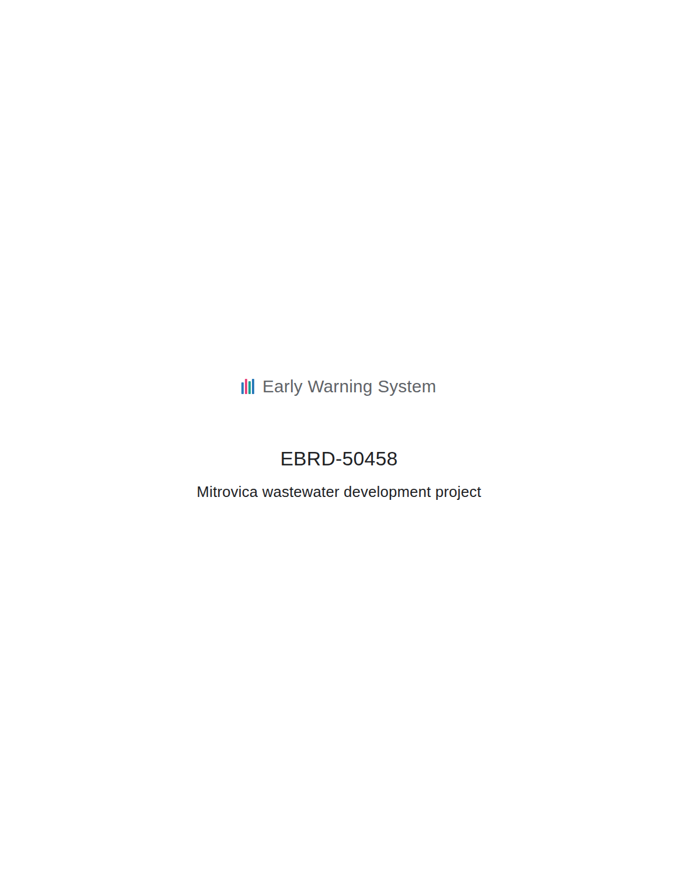Early Warning System
EBRD-50458
Mitrovica wastewater development project